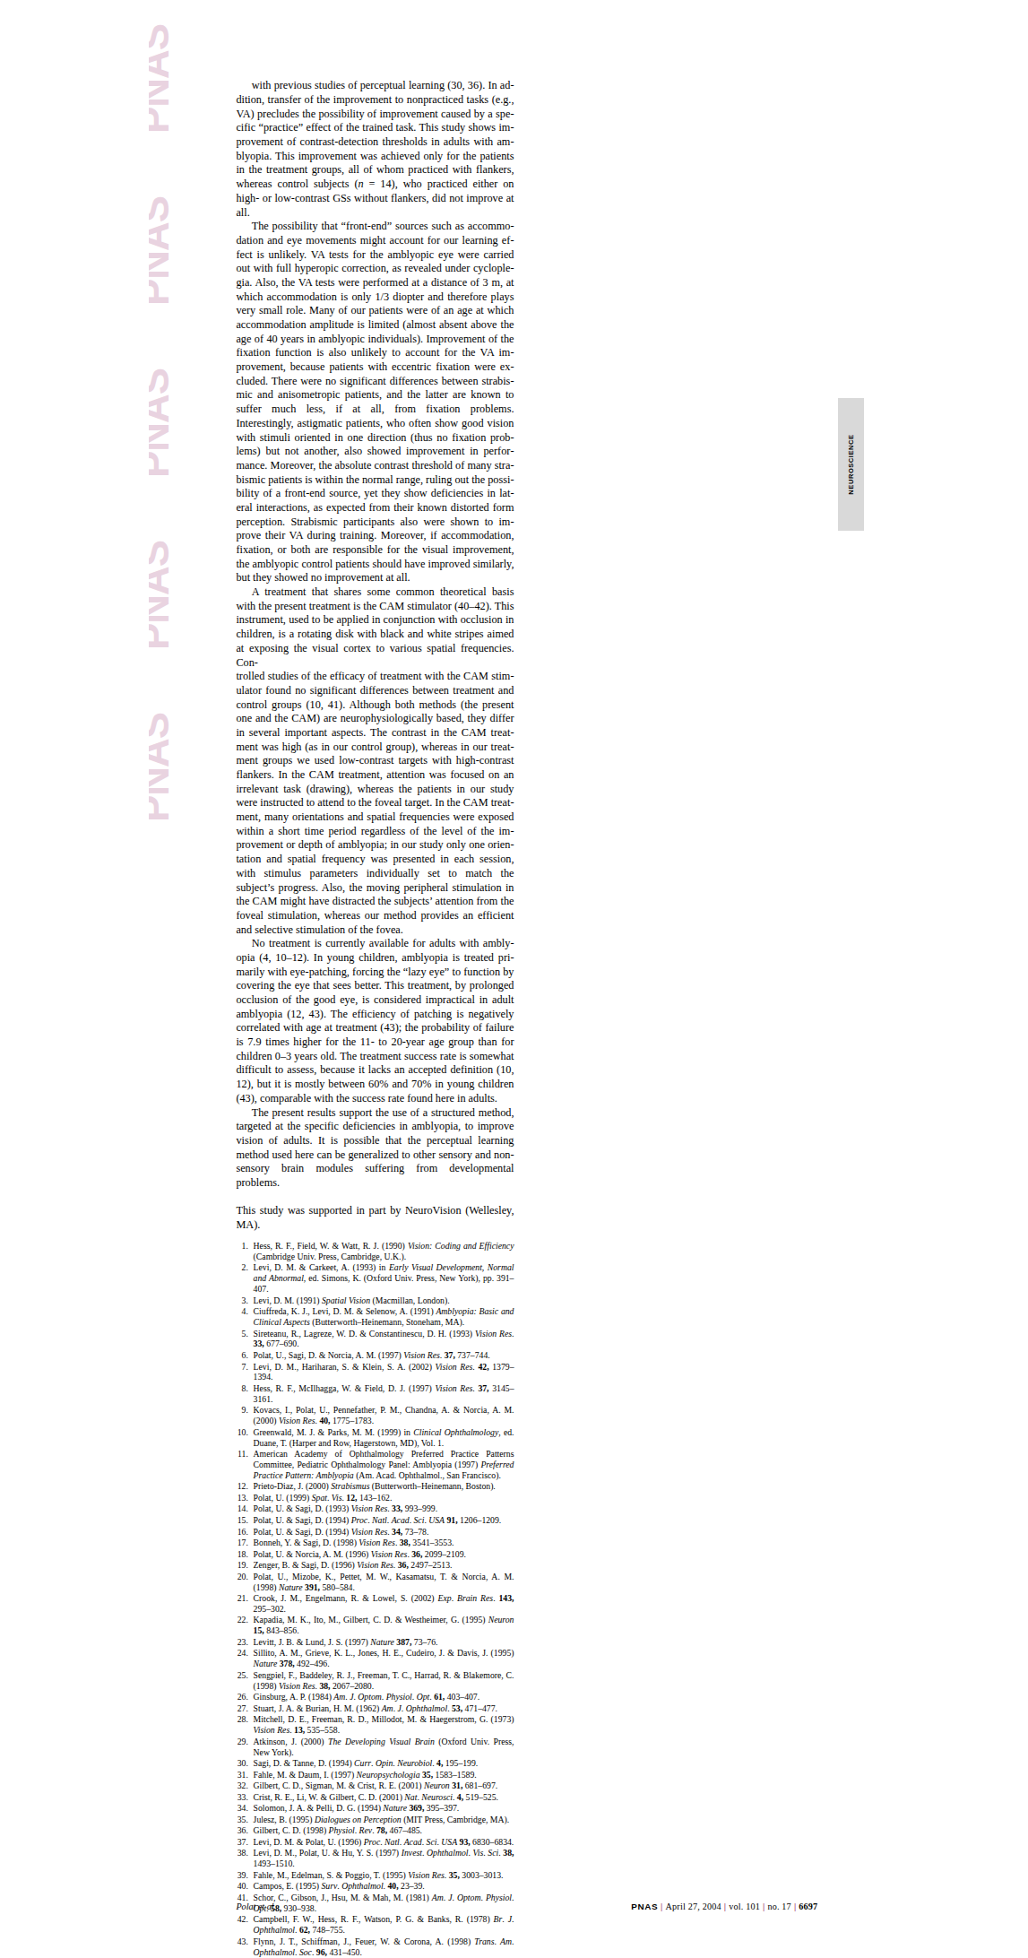PNAS PNAS PNAS PNAS PNAS
NEUROSCIENCE
with previous studies of perceptual learning (30, 36). In addition, transfer of the improvement to nonpracticed tasks (e.g., VA) precludes the possibility of improvement caused by a specific “practice” effect of the trained task. This study shows improvement of contrast-detection thresholds in adults with amblyopia. This improvement was achieved only for the patients in the treatment groups, all of whom practiced with flankers, whereas control subjects (n = 14), who practiced either on high- or low-contrast GSs without flankers, did not improve at all.
The possibility that “front-end” sources such as accommodation and eye movements might account for our learning effect is unlikely. VA tests for the amblyopic eye were carried out with full hyperopic correction, as revealed under cycloplegia. Also, the VA tests were performed at a distance of 3 m, at which accommodation is only 1/3 diopter and therefore plays very small role. Many of our patients were of an age at which accommodation amplitude is limited (almost absent above the age of 40 years in amblyopic individuals). Improvement of the fixation function is also unlikely to account for the VA improvement, because patients with eccentric fixation were excluded. There were no significant differences between strabismic and anisometropic patients, and the latter are known to suffer much less, if at all, from fixation problems. Interestingly, astigmatic patients, who often show good vision with stimuli oriented in one direction (thus no fixation problems) but not another, also showed improvement in performance. Moreover, the absolute contrast threshold of many strabismic patients is within the normal range, ruling out the possibility of a front-end source, yet they show deficiencies in lateral interactions, as expected from their known distorted form perception. Strabismic participants also were shown to improve their VA during training. Moreover, if accommodation, fixation, or both are responsible for the visual improvement, the amblyopic control patients should have improved similarly, but they showed no improvement at all.
A treatment that shares some common theoretical basis with the present treatment is the CAM stimulator (40–42). This instrument, used to be applied in conjunction with occlusion in children, is a rotating disk with black and white stripes aimed at exposing the visual cortex to various spatial frequencies. Con-
trolled studies of the efficacy of treatment with the CAM stimulator found no significant differences between treatment and control groups (10, 41). Although both methods (the present one and the CAM) are neurophysiologically based, they differ in several important aspects. The contrast in the CAM treatment was high (as in our control group), whereas in our treatment groups we used low-contrast targets with high-contrast flankers. In the CAM treatment, attention was focused on an irrelevant task (drawing), whereas the patients in our study were instructed to attend to the foveal target. In the CAM treatment, many orientations and spatial frequencies were exposed within a short time period regardless of the level of the improvement or depth of amblyopia; in our study only one orientation and spatial frequency was presented in each session, with stimulus parameters individually set to match the subject’s progress. Also, the moving peripheral stimulation in the CAM might have distracted the subjects’ attention from the foveal stimulation, whereas our method provides an efficient and selective stimulation of the fovea.
No treatment is currently available for adults with amblyopia (4, 10–12). In young children, amblyopia is treated primarily with eye-patching, forcing the “lazy eye” to function by covering the eye that sees better. This treatment, by prolonged occlusion of the good eye, is considered impractical in adult amblyopia (12, 43). The efficiency of patching is negatively correlated with age at treatment (43); the probability of failure is 7.9 times higher for the 11- to 20-year age group than for children 0–3 years old. The treatment success rate is somewhat difficult to assess, because it lacks an accepted definition (10, 12), but it is mostly between 60% and 70% in young children (43), comparable with the success rate found here in adults.
The present results support the use of a structured method, targeted at the specific deficiencies in amblyopia, to improve vision of adults. It is possible that the perceptual learning method used here can be generalized to other sensory and nonsensory brain modules suffering from developmental problems.
This study was supported in part by NeuroVision (Wellesley, MA).
1. Hess, R. F., Field, W. & Watt, R. J. (1990) Vision: Coding and Efficiency (Cambridge Univ. Press, Cambridge, U.K.).
2. Levi, D. M. & Carkeet, A. (1993) in Early Visual Development, Normal and Abnormal, ed. Simons, K. (Oxford Univ. Press, New York), pp. 391–407.
3. Levi, D. M. (1991) Spatial Vision (Macmillan, London).
4. Ciuffreda, K. J., Levi, D. M. & Selenow, A. (1991) Amblyopia: Basic and Clinical Aspects (Butterworth–Heinemann, Stoneham, MA).
5. Sireteanu, R., Lagreze, W. D. & Constantinescu, D. H. (1993) Vision Res. 33, 677–690.
6. Polat, U., Sagi, D. & Norcia, A. M. (1997) Vision Res. 37, 737–744.
7. Levi, D. M., Hariharan, S. & Klein, S. A. (2002) Vision Res. 42, 1379–1394.
8. Hess, R. F., McIlhagga, W. & Field, D. J. (1997) Vision Res. 37, 3145–3161.
9. Kovacs, I., Polat, U., Pennefather, P. M., Chandna, A. & Norcia, A. M. (2000) Vision Res. 40, 1775–1783.
10. Greenwald, M. J. & Parks, M. M. (1999) in Clinical Ophthalmology, ed. Duane, T. (Harper and Row, Hagerstown, MD), Vol. 1.
11. American Academy of Ophthalmology Preferred Practice Patterns Committee, Pediatric Ophthalmology Panel: Amblyopia (1997) Preferred Practice Pattern: Amblyopia (Am. Acad. Ophthalmol., San Francisco).
12. Prieto-Diaz, J. (2000) Strabismus (Butterworth–Heinemann, Boston).
13. Polat, U. (1999) Spat. Vis. 12, 143–162.
14. Polat, U. & Sagi, D. (1993) Vision Res. 33, 993–999.
15. Polat, U. & Sagi, D. (1994) Proc. Natl. Acad. Sci. USA 91, 1206–1209.
16. Polat, U. & Sagi, D. (1994) Vision Res. 34, 73–78.
17. Bonneh, Y. & Sagi, D. (1998) Vision Res. 38, 3541–3553.
18. Polat, U. & Norcia, A. M. (1996) Vision Res. 36, 2099–2109.
19. Zenger, B. & Sagi, D. (1996) Vision Res. 36, 2497–2513.
20. Polat, U., Mizobe, K., Pettet, M. W., Kasamatsu, T. & Norcia, A. M. (1998) Nature 391, 580–584.
21. Crook, J. M., Engelmann, R. & Lowel, S. (2002) Exp. Brain Res. 143, 295–302.
22. Kapadia, M. K., Ito, M., Gilbert, C. D. & Westheimer, G. (1995) Neuron 15, 843–856.
23. Levitt, J. B. & Lund, J. S. (1997) Nature 387, 73–76.
24. Sillito, A. M., Grieve, K. L., Jones, H. E., Cudeiro, J. & Davis, J. (1995) Nature 378, 492–496.
25. Sengpiel, F., Baddeley, R. J., Freeman, T. C., Harrad, R. & Blakemore, C. (1998) Vision Res. 38, 2067–2080.
26. Ginsburg, A. P. (1984) Am. J. Optom. Physiol. Opt. 61, 403–407.
27. Stuart, J. A. & Burian, H. M. (1962) Am. J. Ophthalmol. 53, 471–477.
28. Mitchell, D. E., Freeman, R. D., Millodot, M. & Haegerstrom, G. (1973) Vision Res. 13, 535–558.
29. Atkinson, J. (2000) The Developing Visual Brain (Oxford Univ. Press, New York).
30. Sagi, D. & Tanne, D. (1994) Curr. Opin. Neurobiol. 4, 195–199.
31. Fahle, M. & Daum, I. (1997) Neuropsychologia 35, 1583–1589.
32. Gilbert, C. D., Sigman, M. & Crist, R. E. (2001) Neuron 31, 681–697.
33. Crist, R. E., Li, W. & Gilbert, C. D. (2001) Nat. Neurosci. 4, 519–525.
34. Solomon, J. A. & Pelli, D. G. (1994) Nature 369, 395–397.
35. Julesz, B. (1995) Dialogues on Perception (MIT Press, Cambridge, MA).
36. Gilbert, C. D. (1998) Physiol. Rev. 78, 467–485.
37. Levi, D. M. & Polat, U. (1996) Proc. Natl. Acad. Sci. USA 93, 6830–6834.
38. Levi, D. M., Polat, U. & Hu, Y. S. (1997) Invest. Ophthalmol. Vis. Sci. 38, 1493–1510.
39. Fahle, M., Edelman, S. & Poggio, T. (1995) Vision Res. 35, 3003–3013.
40. Campos, E. (1995) Surv. Ophthalmol. 40, 23–39.
41. Schor, C., Gibson, J., Hsu, M. & Mah, M. (1981) Am. J. Optom. Physiol. Opt. 58, 930–938.
42. Campbell, F. W., Hess, R. F., Watson, P. G. & Banks, R. (1978) Br. J. Ophthalmol. 62, 748–755.
43. Flynn, J. T., Schiffman, J., Feuer, W. & Corona, A. (1998) Trans. Am. Ophthalmol. Soc. 96, 431–450.
Polat et al.
PNAS|April 27, 2004|vol. 101|no. 17|6697